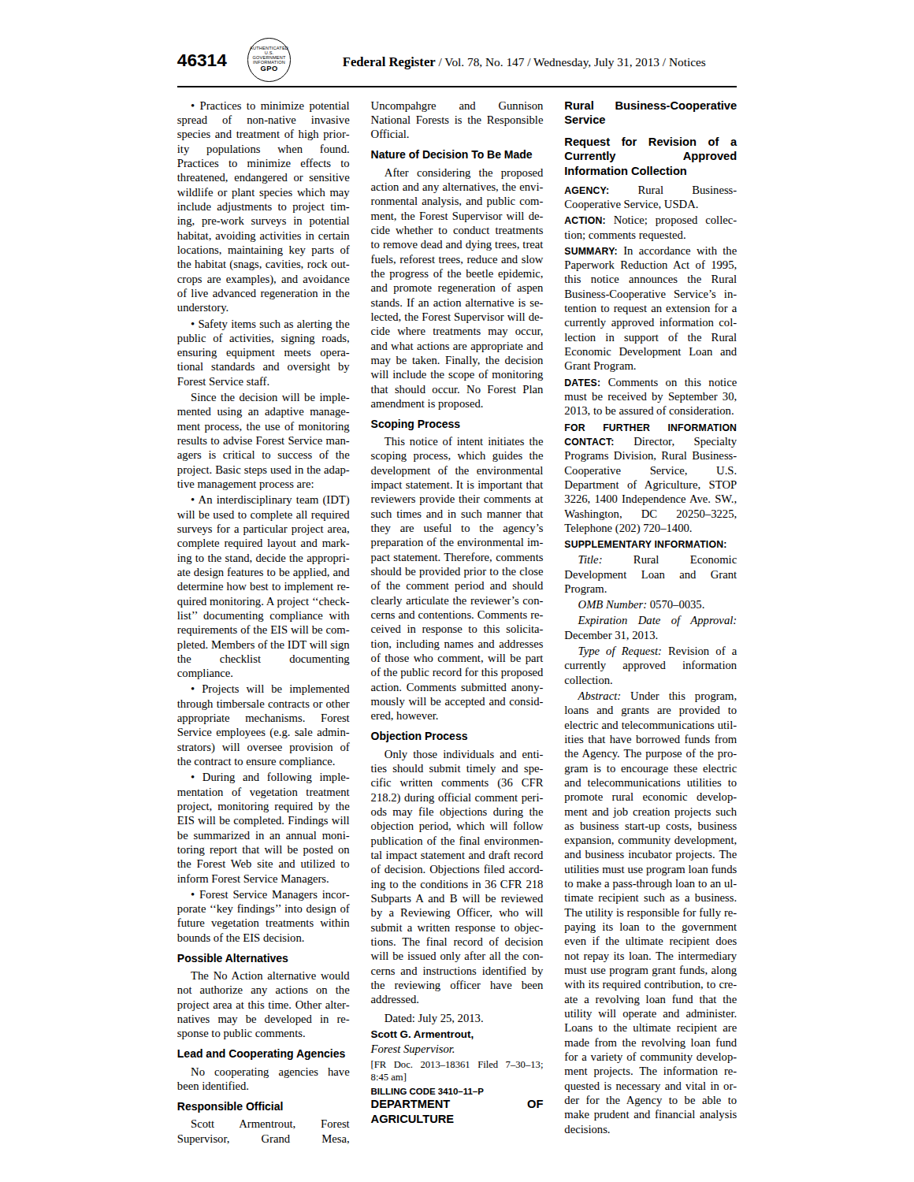46314
AUTHENTICATED U.S. GOVERNMENT INFORMATION GPO
Federal Register / Vol. 78, No. 147 / Wednesday, July 31, 2013 / Notices
• Practices to minimize potential spread of non-native invasive species and treatment of high priority populations when found. Practices to minimize effects to threatened, endangered or sensitive wildlife or plant species which may include adjustments to project timing, pre-work surveys in potential habitat, avoiding activities in certain locations, maintaining key parts of the habitat (snags, cavities, rock outcrops are examples), and avoidance of live advanced regeneration in the understory.
• Safety items such as alerting the public of activities, signing roads, ensuring equipment meets operational standards and oversight by Forest Service staff.
Since the decision will be implemented using an adaptive management process, the use of monitoring results to advise Forest Service managers is critical to success of the project. Basic steps used in the adaptive management process are:
• An interdisciplinary team (IDT) will be used to complete all required surveys for a particular project area, complete required layout and marking to the stand, decide the appropriate design features to be applied, and determine how best to implement required monitoring. A project ‘‘checklist’’ documenting compliance with requirements of the EIS will be completed. Members of the IDT will sign the checklist documenting compliance.
• Projects will be implemented through timbersale contracts or other appropriate mechanisms. Forest Service employees (e.g. sale adminstrators) will oversee provision of the contract to ensure compliance.
• During and following implementation of vegetation treatment project, monitoring required by the EIS will be completed. Findings will be summarized in an annual monitoring report that will be posted on the Forest Web site and utilized to inform Forest Service Managers.
• Forest Service Managers incorporate ‘‘key findings’’ into design of future vegetation treatments within bounds of the EIS decision.
Possible Alternatives
The No Action alternative would not authorize any actions on the project area at this time. Other alternatives may be developed in response to public comments.
Lead and Cooperating Agencies
No cooperating agencies have been identified.
Responsible Official
Scott Armentrout, Forest Supervisor, Grand Mesa, Uncompahgre and Gunnison National Forests is the Responsible Official.
Nature of Decision To Be Made
After considering the proposed action and any alternatives, the environmental analysis, and public comment, the Forest Supervisor will decide whether to conduct treatments to remove dead and dying trees, treat fuels, reforest trees, reduce and slow the progress of the beetle epidemic, and promote regeneration of aspen stands. If an action alternative is selected, the Forest Supervisor will decide where treatments may occur, and what actions are appropriate and may be taken. Finally, the decision will include the scope of monitoring that should occur. No Forest Plan amendment is proposed.
Scoping Process
This notice of intent initiates the scoping process, which guides the development of the environmental impact statement. It is important that reviewers provide their comments at such times and in such manner that they are useful to the agency’s preparation of the environmental impact statement. Therefore, comments should be provided prior to the close of the comment period and should clearly articulate the reviewer’s concerns and contentions. Comments received in response to this solicitation, including names and addresses of those who comment, will be part of the public record for this proposed action. Comments submitted anonymously will be accepted and considered, however.
Objection Process
Only those individuals and entities should submit timely and specific written comments (36 CFR 218.2) during official comment periods may file objections during the objection period, which will follow publication of the final environmental impact statement and draft record of decision. Objections filed according to the conditions in 36 CFR 218 Subparts A and B will be reviewed by a Reviewing Officer, who will submit a written response to objections. The final record of decision will be issued only after all the concerns and instructions identified by the reviewing officer have been addressed.
Dated: July 25, 2013.
Scott G. Armentrout,
Forest Supervisor.
[FR Doc. 2013–18361 Filed 7–30–13; 8:45 am]
BILLING CODE 3410–11–P
DEPARTMENT OF AGRICULTURE
Rural Business-Cooperative Service
Request for Revision of a Currently Approved Information Collection
AGENCY: Rural Business-Cooperative Service, USDA.
ACTION: Notice; proposed collection; comments requested.
SUMMARY: In accordance with the Paperwork Reduction Act of 1995, this notice announces the Rural Business-Cooperative Service’s intention to request an extension for a currently approved information collection in support of the Rural Economic Development Loan and Grant Program.
DATES: Comments on this notice must be received by September 30, 2013, to be assured of consideration.
FOR FURTHER INFORMATION CONTACT: Director, Specialty Programs Division, Rural Business-Cooperative Service, U.S. Department of Agriculture, STOP 3226, 1400 Independence Ave. SW., Washington, DC 20250–3225, Telephone (202) 720–1400.
SUPPLEMENTARY INFORMATION:
Title: Rural Economic Development Loan and Grant Program.
OMB Number: 0570–0035.
Expiration Date of Approval: December 31, 2013.
Type of Request: Revision of a currently approved information collection.
Abstract: Under this program, loans and grants are provided to electric and telecommunications utilities that have borrowed funds from the Agency. The purpose of the program is to encourage these electric and telecommunications utilities to promote rural economic development and job creation projects such as business start-up costs, business expansion, community development, and business incubator projects. The utilities must use program loan funds to make a pass-through loan to an ultimate recipient such as a business. The utility is responsible for fully repaying its loan to the government even if the ultimate recipient does not repay its loan. The intermediary must use program grant funds, along with its required contribution, to create a revolving loan fund that the utility will operate and administer. Loans to the ultimate recipient are made from the revolving loan fund for a variety of community development projects. The information requested is necessary and vital in order for the Agency to be able to make prudent and financial analysis decisions.